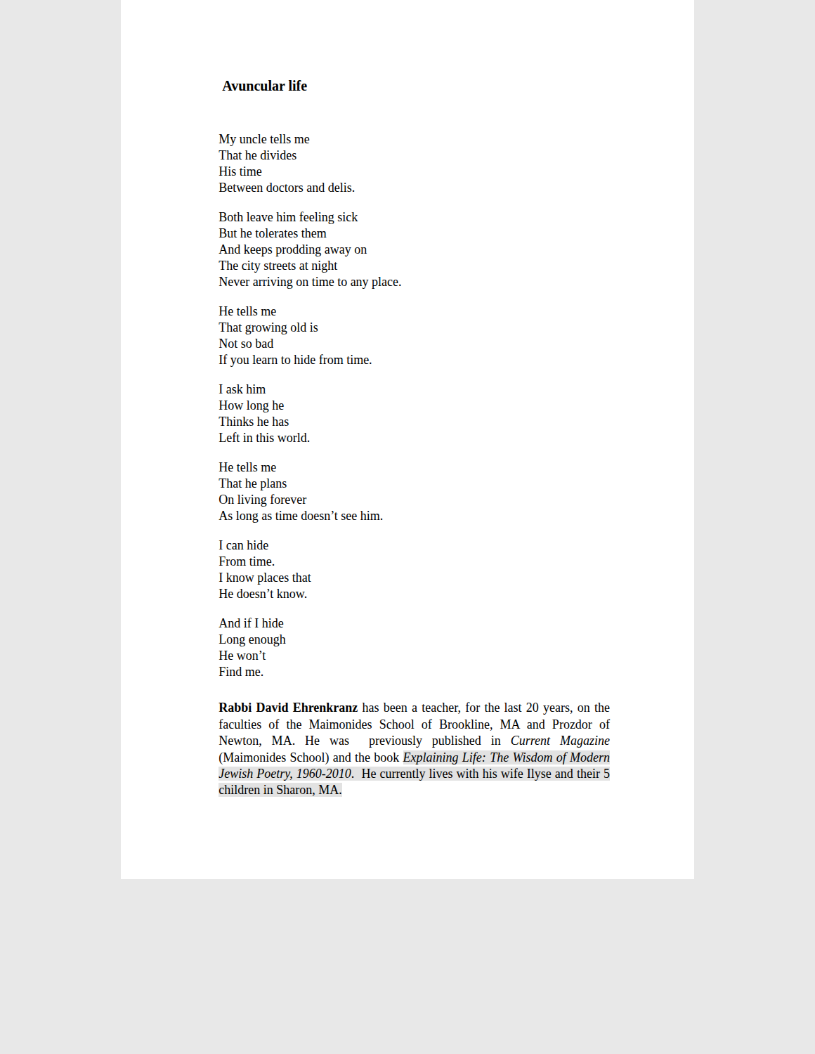Avuncular life
My uncle tells me
That he divides
His time
Between doctors and delis.
Both leave him feeling sick
But he tolerates them
And keeps prodding away on
The city streets at night
Never arriving on time to any place.
He tells me
That growing old is
Not so bad
If you learn to hide from time.
I ask him
How long he
Thinks he has
Left in this world.
He tells me
That he plans
On living forever
As long as time doesn’t see him.
I can hide
From time.
I know places that
He doesn’t know.
And if I hide
Long enough
He won’t
Find me.
Rabbi David Ehrenkranz has been a teacher, for the last 20 years, on the faculties of the Maimonides School of Brookline, MA and Prozdor of Newton, MA. He was previously published in Current Magazine (Maimonides School) and the book Explaining Life: The Wisdom of Modern Jewish Poetry, 1960-2010. He currently lives with his wife Ilyse and their 5 children in Sharon, MA.